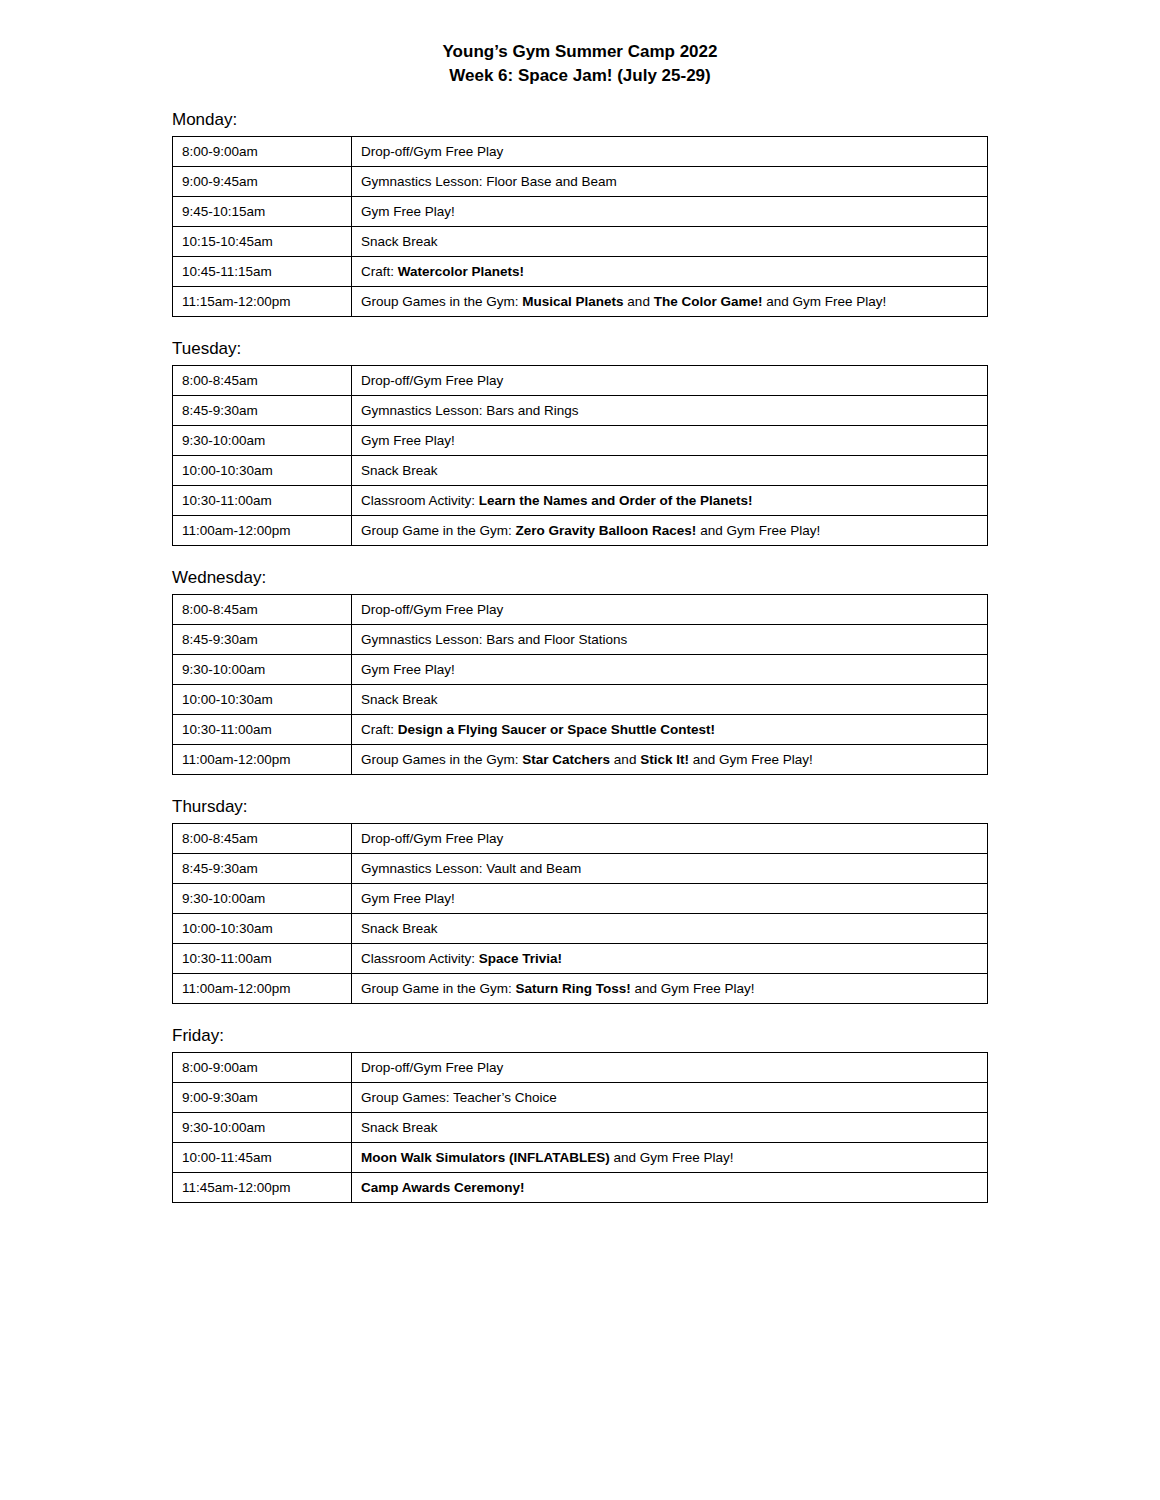Young’s Gym Summer Camp 2022
Week 6: Space Jam! (July 25-29)
Monday:
| 8:00-9:00am | Drop-off/Gym Free Play |
| 9:00-9:45am | Gymnastics Lesson: Floor Base and Beam |
| 9:45-10:15am | Gym Free Play! |
| 10:15-10:45am | Snack Break |
| 10:45-11:15am | Craft: Watercolor Planets! |
| 11:15am-12:00pm | Group Games in the Gym: Musical Planets and The Color Game! and Gym Free Play! |
Tuesday:
| 8:00-8:45am | Drop-off/Gym Free Play |
| 8:45-9:30am | Gymnastics Lesson: Bars and Rings |
| 9:30-10:00am | Gym Free Play! |
| 10:00-10:30am | Snack Break |
| 10:30-11:00am | Classroom Activity: Learn the Names and Order of the Planets! |
| 11:00am-12:00pm | Group Game in the Gym: Zero Gravity Balloon Races! and Gym Free Play! |
Wednesday:
| 8:00-8:45am | Drop-off/Gym Free Play |
| 8:45-9:30am | Gymnastics Lesson: Bars and Floor Stations |
| 9:30-10:00am | Gym Free Play! |
| 10:00-10:30am | Snack Break |
| 10:30-11:00am | Craft: Design a Flying Saucer or Space Shuttle Contest! |
| 11:00am-12:00pm | Group Games in the Gym: Star Catchers and Stick It! and Gym Free Play! |
Thursday:
| 8:00-8:45am | Drop-off/Gym Free Play |
| 8:45-9:30am | Gymnastics Lesson: Vault and Beam |
| 9:30-10:00am | Gym Free Play! |
| 10:00-10:30am | Snack Break |
| 10:30-11:00am | Classroom Activity: Space Trivia! |
| 11:00am-12:00pm | Group Game in the Gym: Saturn Ring Toss! and Gym Free Play! |
Friday:
| 8:00-9:00am | Drop-off/Gym Free Play |
| 9:00-9:30am | Group Games: Teacher’s Choice |
| 9:30-10:00am | Snack Break |
| 10:00-11:45am | Moon Walk Simulators (INFLATABLES) and Gym Free Play! |
| 11:45am-12:00pm | Camp Awards Ceremony! |